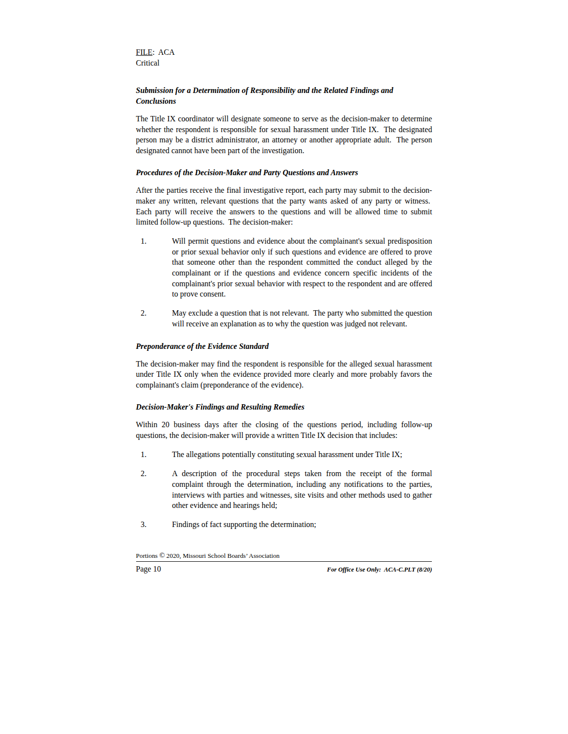FILE: ACA
Critical
Submission for a Determination of Responsibility and the Related Findings and Conclusions
The Title IX coordinator will designate someone to serve as the decision-maker to determine whether the respondent is responsible for sexual harassment under Title IX. The designated person may be a district administrator, an attorney or another appropriate adult. The person designated cannot have been part of the investigation.
Procedures of the Decision-Maker and Party Questions and Answers
After the parties receive the final investigative report, each party may submit to the decision-maker any written, relevant questions that the party wants asked of any party or witness. Each party will receive the answers to the questions and will be allowed time to submit limited follow-up questions. The decision-maker:
1. Will permit questions and evidence about the complainant's sexual predisposition or prior sexual behavior only if such questions and evidence are offered to prove that someone other than the respondent committed the conduct alleged by the complainant or if the questions and evidence concern specific incidents of the complainant's prior sexual behavior with respect to the respondent and are offered to prove consent.
2. May exclude a question that is not relevant. The party who submitted the question will receive an explanation as to why the question was judged not relevant.
Preponderance of the Evidence Standard
The decision-maker may find the respondent is responsible for the alleged sexual harassment under Title IX only when the evidence provided more clearly and more probably favors the complainant's claim (preponderance of the evidence).
Decision-Maker's Findings and Resulting Remedies
Within 20 business days after the closing of the questions period, including follow-up questions, the decision-maker will provide a written Title IX decision that includes:
1. The allegations potentially constituting sexual harassment under Title IX;
2. A description of the procedural steps taken from the receipt of the formal complaint through the determination, including any notifications to the parties, interviews with parties and witnesses, site visits and other methods used to gather other evidence and hearings held;
3. Findings of fact supporting the determination;
Portions © 2020, Missouri School Boards’ Association
Page 10 For Office Use Only: ACA-C.PLT (8/20)